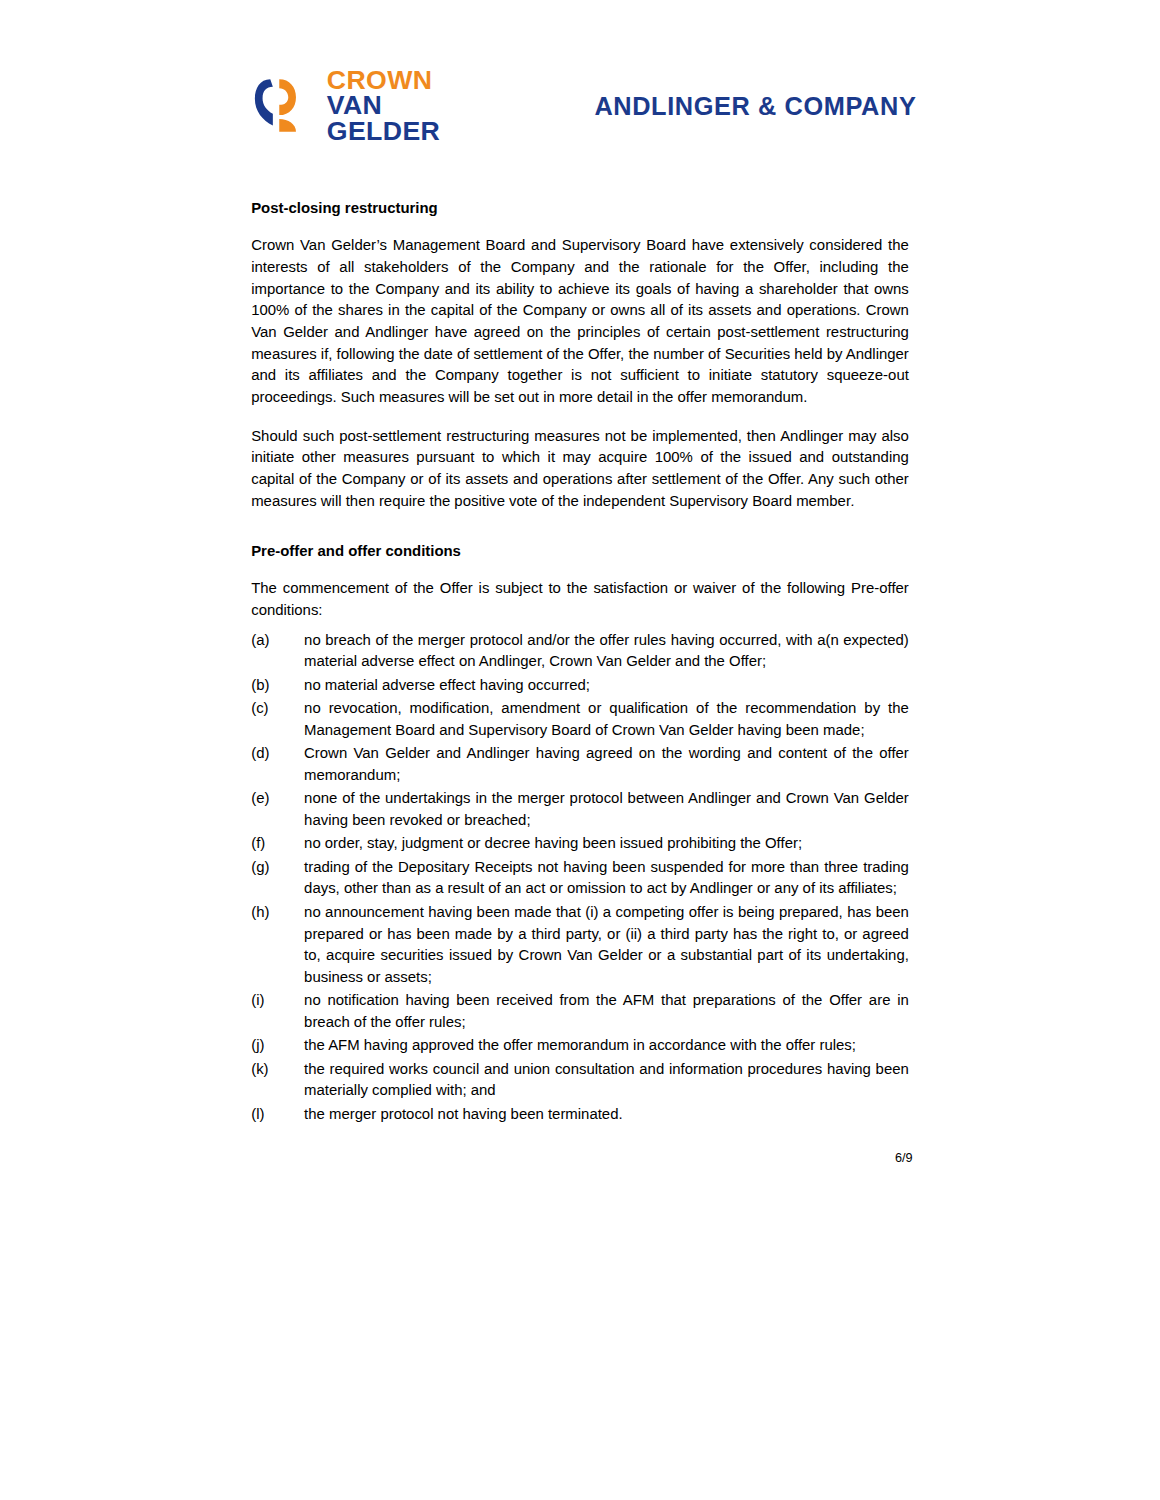CROWN VAN GELDER
ANDLINGER & COMPANY
Post-closing restructuring
Crown Van Gelder’s Management Board and Supervisory Board have extensively considered the interests of all stakeholders of the Company and the rationale for the Offer, including the importance to the Company and its ability to achieve its goals of having a shareholder that owns 100% of the shares in the capital of the Company or owns all of its assets and operations. Crown Van Gelder and Andlinger have agreed on the principles of certain post-settlement restructuring measures if, following the date of settlement of the Offer, the number of Securities held by Andlinger and its affiliates and the Company together is not sufficient to initiate statutory squeeze-out proceedings. Such measures will be set out in more detail in the offer memorandum.
Should such post-settlement restructuring measures not be implemented, then Andlinger may also initiate other measures pursuant to which it may acquire 100% of the issued and outstanding capital of the Company or of its assets and operations after settlement of the Offer. Any such other measures will then require the positive vote of the independent Supervisory Board member.
Pre-offer and offer conditions
The commencement of the Offer is subject to the satisfaction or waiver of the following Pre-offer conditions:
(a) no breach of the merger protocol and/or the offer rules having occurred, with a(n expected) material adverse effect on Andlinger, Crown Van Gelder and the Offer;
(b) no material adverse effect having occurred;
(c) no revocation, modification, amendment or qualification of the recommendation by the Management Board and Supervisory Board of Crown Van Gelder having been made;
(d) Crown Van Gelder and Andlinger having agreed on the wording and content of the offer memorandum;
(e) none of the undertakings in the merger protocol between Andlinger and Crown Van Gelder having been revoked or breached;
(f) no order, stay, judgment or decree having been issued prohibiting the Offer;
(g) trading of the Depositary Receipts not having been suspended for more than three trading days, other than as a result of an act or omission to act by Andlinger or any of its affiliates;
(h) no announcement having been made that (i) a competing offer is being prepared, has been prepared or has been made by a third party, or (ii) a third party has the right to, or agreed to, acquire securities issued by Crown Van Gelder or a substantial part of its undertaking, business or assets;
(i) no notification having been received from the AFM that preparations of the Offer are in breach of the offer rules;
(j) the AFM having approved the offer memorandum in accordance with the offer rules;
(k) the required works council and union consultation and information procedures having been materially complied with; and
(l) the merger protocol not having been terminated.
6/9